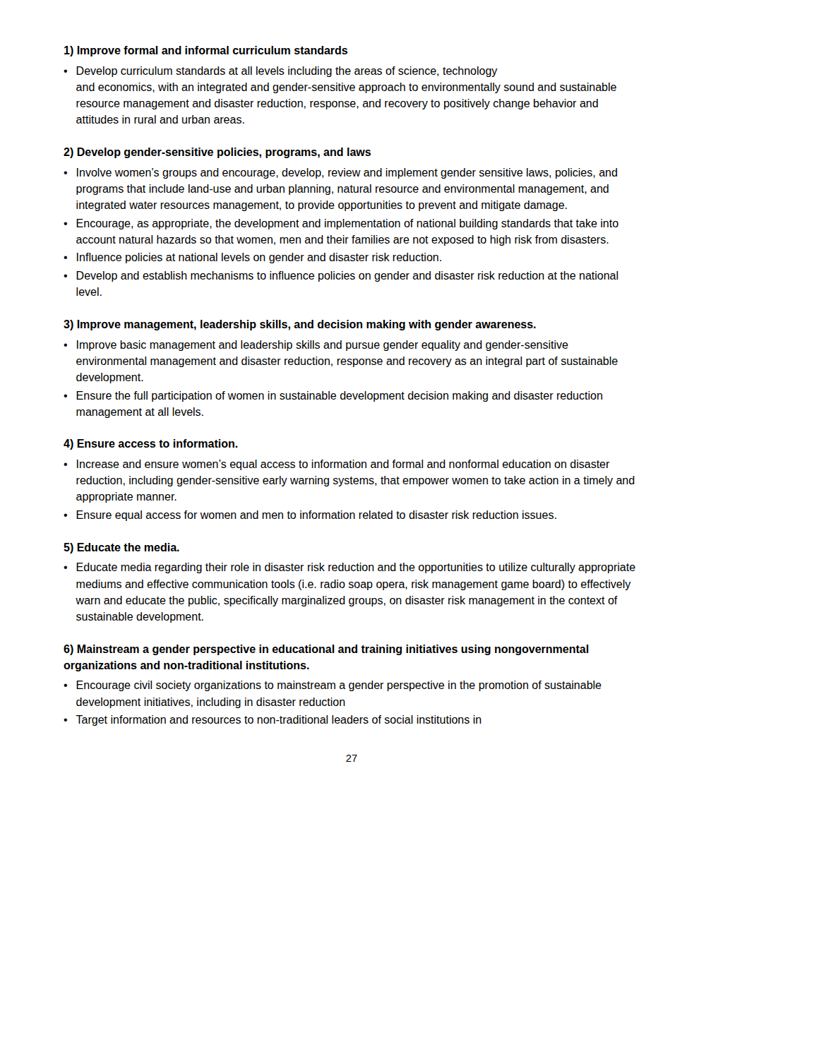1) Improve formal and informal curriculum standards
Develop curriculum standards at all levels including the areas of science, technology
and economics, with an integrated and gender-sensitive approach to environmentally sound and sustainable resource management and disaster reduction, response, and recovery to positively change behavior and attitudes in rural and urban areas.
2) Develop gender-sensitive policies, programs, and laws
Involve women’s groups and encourage, develop, review and implement gender sensitive laws, policies, and programs that include land-use and urban planning, natural resource and environmental management, and integrated water resources management, to provide opportunities to prevent and mitigate damage.
Encourage, as appropriate, the development and implementation of national building standards that take into account natural hazards so that women, men and their families are not exposed to high risk from disasters.
Influence policies at national levels on gender and disaster risk reduction.
Develop and establish mechanisms to influence policies on gender and disaster risk reduction at the national level.
3) Improve management, leadership skills, and decision making with gender awareness.
Improve basic management and leadership skills and pursue gender equality and gender-sensitive environmental management and disaster reduction, response and recovery as an integral part of sustainable development.
Ensure the full participation of women in sustainable development decision making and disaster reduction management at all levels.
4) Ensure access to information.
Increase and ensure women’s equal access to information and formal and nonformal education on disaster reduction, including gender-sensitive early warning systems, that empower women to take action in a timely and appropriate manner.
Ensure equal access for women and men to information related to disaster risk reduction issues.
5) Educate the media.
Educate media regarding their role in disaster risk reduction and the opportunities to utilize culturally appropriate mediums and effective communication tools (i.e. radio soap opera, risk management game board) to effectively warn and educate the public, specifically marginalized groups, on disaster risk management in the context of sustainable development.
6) Mainstream a gender perspective in educational and training initiatives using nongovernmental organizations and non-traditional institutions.
Encourage civil society organizations to mainstream a gender perspective in the promotion of sustainable development initiatives, including in disaster reduction
Target information and resources to non-traditional leaders of social institutions in
27